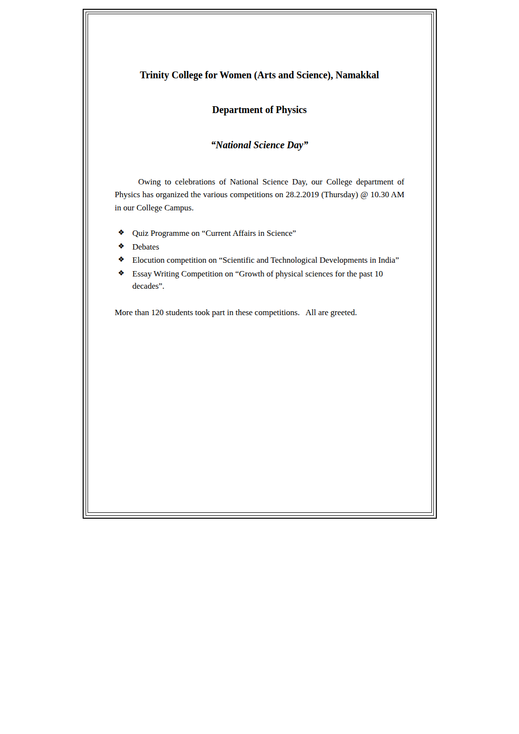Trinity College for Women (Arts and Science), Namakkal
Department of Physics
“National Science Day”
Owing to celebrations of National Science Day, our College department of Physics has organized the various competitions on 28.2.2019 (Thursday) @ 10.30 AM in our College Campus.
Quiz Programme on “Current Affairs in Science”
Debates
Elocution competition on “Scientific and Technological Developments in India”
Essay Writing Competition on “Growth of physical sciences for the past 10 decades”.
More than 120 students took part in these competitions. All are greeted.